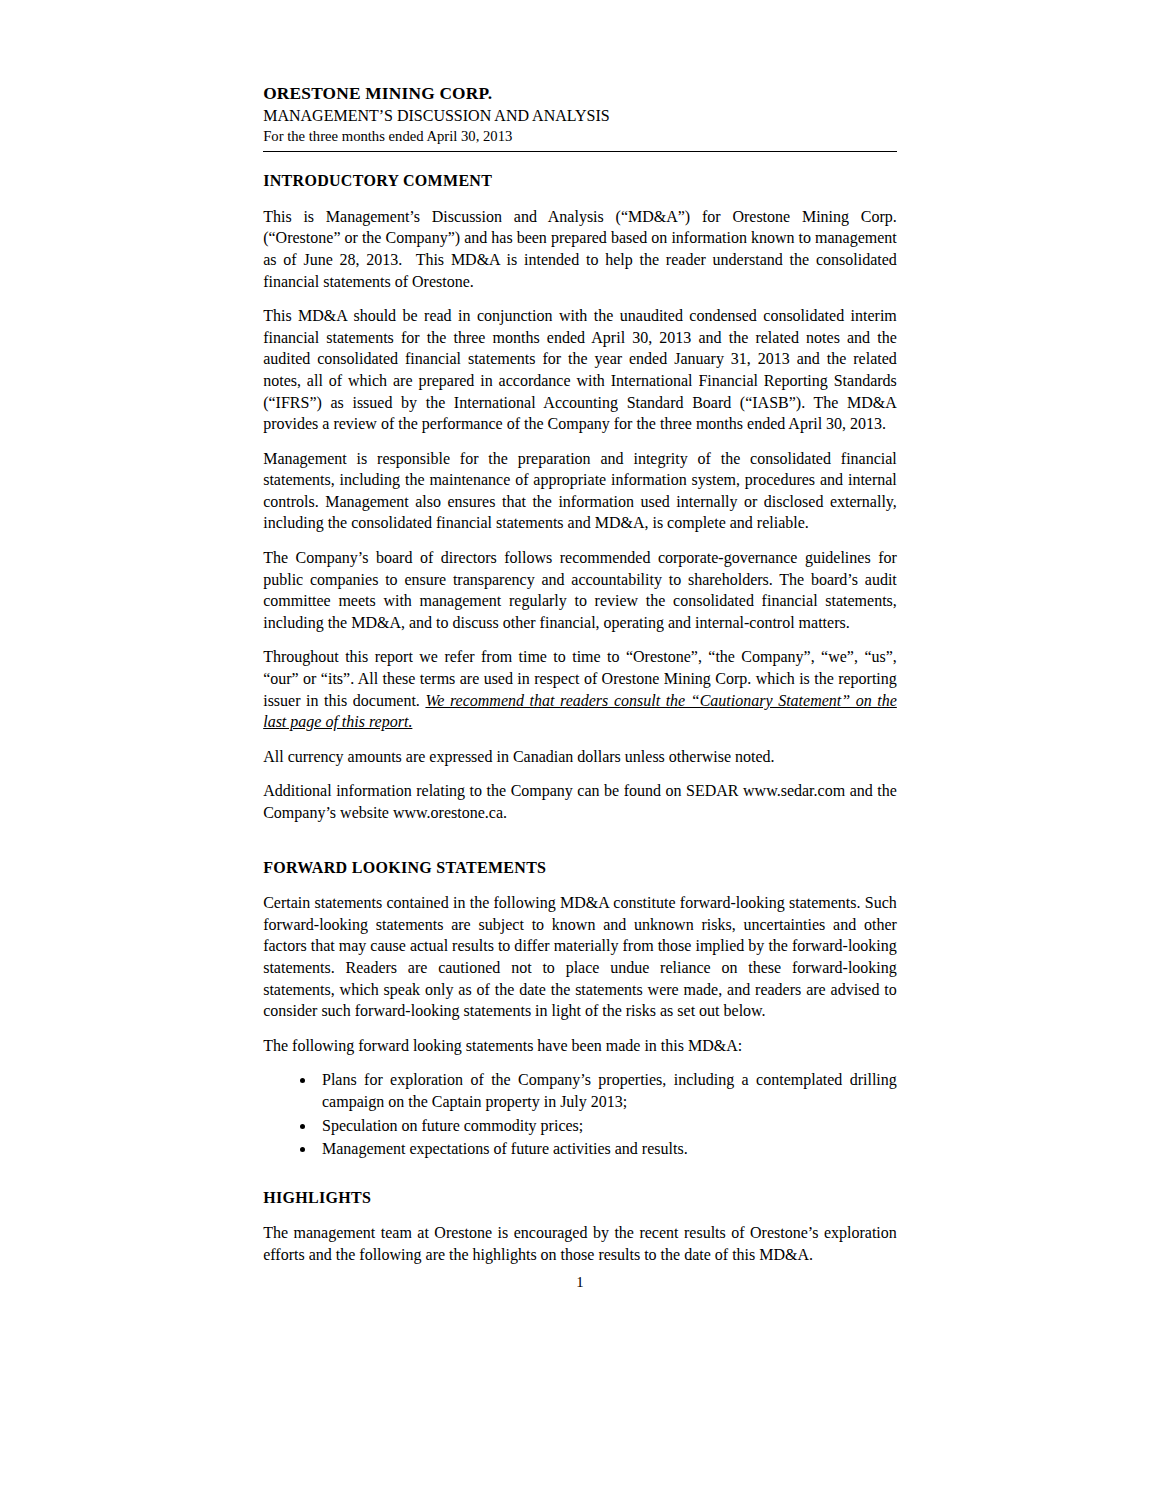ORESTONE MINING CORP.
MANAGEMENT’S DISCUSSION AND ANALYSIS
For the three months ended April 30, 2013
INTRODUCTORY COMMENT
This is Management’s Discussion and Analysis (“MD&A”) for Orestone Mining Corp. (“Orestone” or the Company”) and has been prepared based on information known to management as of June 28, 2013. This MD&A is intended to help the reader understand the consolidated financial statements of Orestone.
This MD&A should be read in conjunction with the unaudited condensed consolidated interim financial statements for the three months ended April 30, 2013 and the related notes and the audited consolidated financial statements for the year ended January 31, 2013 and the related notes, all of which are prepared in accordance with International Financial Reporting Standards (“IFRS”) as issued by the International Accounting Standard Board (“IASB”). The MD&A provides a review of the performance of the Company for the three months ended April 30, 2013.
Management is responsible for the preparation and integrity of the consolidated financial statements, including the maintenance of appropriate information system, procedures and internal controls. Management also ensures that the information used internally or disclosed externally, including the consolidated financial statements and MD&A, is complete and reliable.
The Company’s board of directors follows recommended corporate-governance guidelines for public companies to ensure transparency and accountability to shareholders. The board’s audit committee meets with management regularly to review the consolidated financial statements, including the MD&A, and to discuss other financial, operating and internal-control matters.
Throughout this report we refer from time to time to “Orestone”, “the Company”, “we”, “us”, “our” or “its”. All these terms are used in respect of Orestone Mining Corp. which is the reporting issuer in this document. We recommend that readers consult the “Cautionary Statement” on the last page of this report.
All currency amounts are expressed in Canadian dollars unless otherwise noted.
Additional information relating to the Company can be found on SEDAR www.sedar.com and the Company’s website www.orestone.ca.
FORWARD LOOKING STATEMENTS
Certain statements contained in the following MD&A constitute forward-looking statements. Such forward-looking statements are subject to known and unknown risks, uncertainties and other factors that may cause actual results to differ materially from those implied by the forward-looking statements. Readers are cautioned not to place undue reliance on these forward-looking statements, which speak only as of the date the statements were made, and readers are advised to consider such forward-looking statements in light of the risks as set out below.
The following forward looking statements have been made in this MD&A:
Plans for exploration of the Company’s properties, including a contemplated drilling campaign on the Captain property in July 2013;
Speculation on future commodity prices;
Management expectations of future activities and results.
HIGHLIGHTS
The management team at Orestone is encouraged by the recent results of Orestone’s exploration efforts and the following are the highlights on those results to the date of this MD&A.
1